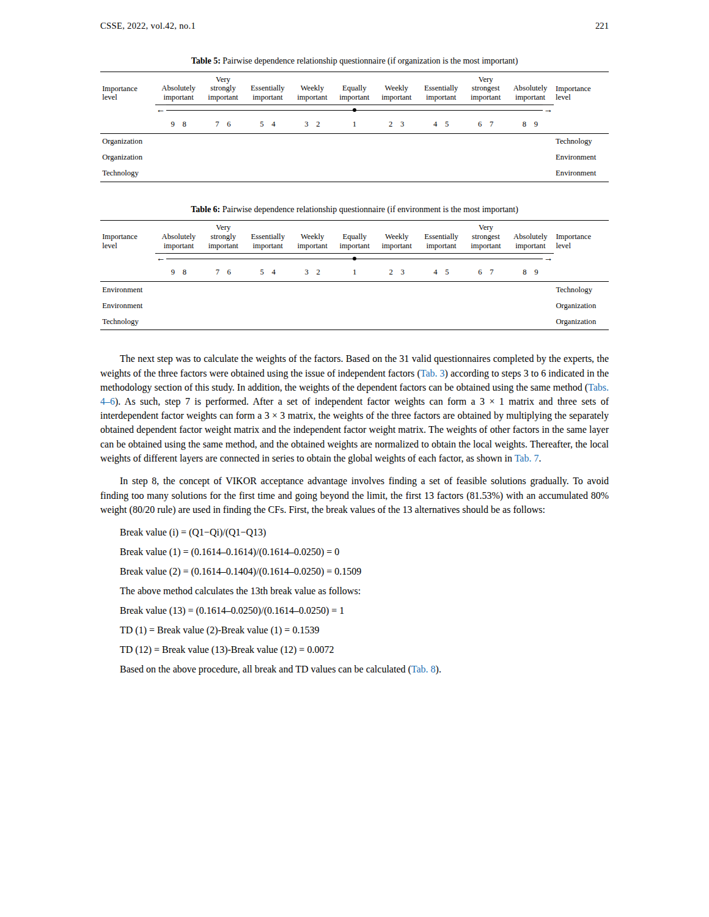CSSE, 2022, vol.42, no.1 221
Table 5: Pairwise dependence relationship questionnaire (if organization is the most important)
| Importance level | Absolutely important | Very strongly important | Essentially important | Weekly important | Equally important | Weekly important | Essentially important | Very strongest important | Absolutely important | Importance level |
| --- | --- | --- | --- | --- | --- | --- | --- | --- | --- | --- |
| | ← → | |
| | 9 8 | 7 6 | 5 4 | 3 2 | 1 | 2 3 | 4 5 | 6 7 | 8 9 | |
| Organization | | | | | | | | | | Technology |
| Organization | | | | | | | | | | Environment |
| Technology | | | | | | | | | | Environment |
Table 6: Pairwise dependence relationship questionnaire (if environment is the most important)
| Importance level | Absolutely important | Very strongly important | Essentially important | Weekly important | Equally important | Weekly important | Essentially important | Very strongest important | Absolutely important | Importance level |
| --- | --- | --- | --- | --- | --- | --- | --- | --- | --- | --- |
| | ← → | |
| | 9 8 | 7 6 | 5 4 | 3 2 | 1 | 2 3 | 4 5 | 6 7 | 8 9 | |
| Environment | | | | | | | | | | Technology |
| Environment | | | | | | | | | | Organization |
| Technology | | | | | | | | | | Organization |
The next step was to calculate the weights of the factors. Based on the 31 valid questionnaires completed by the experts, the weights of the three factors were obtained using the issue of independent factors (Tab. 3) according to steps 3 to 6 indicated in the methodology section of this study. In addition, the weights of the dependent factors can be obtained using the same method (Tabs. 4–6). As such, step 7 is performed. After a set of independent factor weights can form a 3 × 1 matrix and three sets of interdependent factor weights can form a 3 × 3 matrix, the weights of the three factors are obtained by multiplying the separately obtained dependent factor weight matrix and the independent factor weight matrix. The weights of other factors in the same layer can be obtained using the same method, and the obtained weights are normalized to obtain the local weights. Thereafter, the local weights of different layers are connected in series to obtain the global weights of each factor, as shown in Tab. 7.
In step 8, the concept of VIKOR acceptance advantage involves finding a set of feasible solutions gradually. To avoid finding too many solutions for the first time and going beyond the limit, the first 13 factors (81.53%) with an accumulated 80% weight (80/20 rule) are used in finding the CFs. First, the break values of the 13 alternatives should be as follows:
Break value (i) = (Q1−Qi)/(Q1−Q13)
Break value (1) = (0.1614–0.1614)/(0.1614–0.0250) = 0
Break value (2) = (0.1614–0.1404)/(0.1614–0.0250) = 0.1509
The above method calculates the 13th break value as follows:
Break value (13) = (0.1614–0.0250)/(0.1614–0.0250) = 1
TD (1) = Break value (2)-Break value (1) = 0.1539
TD (12) = Break value (13)-Break value (12) = 0.0072
Based on the above procedure, all break and TD values can be calculated (Tab. 8).